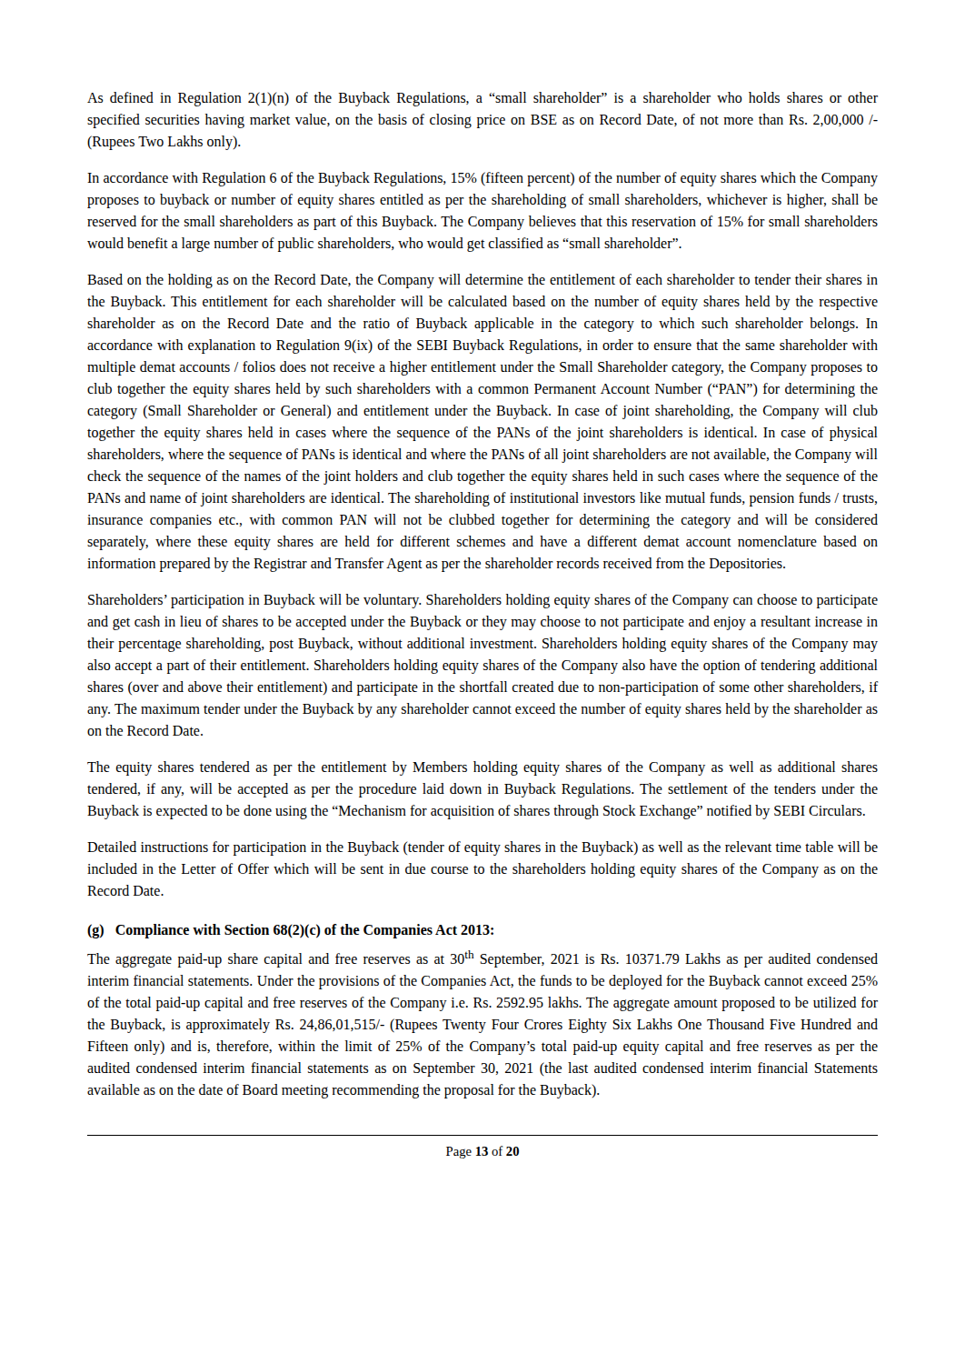As defined in Regulation 2(1)(n) of the Buyback Regulations, a “small shareholder” is a shareholder who holds shares or other specified securities having market value, on the basis of closing price on BSE as on Record Date, of not more than Rs. 2,00,000 /- (Rupees Two Lakhs only).
In accordance with Regulation 6 of the Buyback Regulations, 15% (fifteen percent) of the number of equity shares which the Company proposes to buyback or number of equity shares entitled as per the shareholding of small shareholders, whichever is higher, shall be reserved for the small shareholders as part of this Buyback. The Company believes that this reservation of 15% for small shareholders would benefit a large number of public shareholders, who would get classified as “small shareholder”.
Based on the holding as on the Record Date, the Company will determine the entitlement of each shareholder to tender their shares in the Buyback. This entitlement for each shareholder will be calculated based on the number of equity shares held by the respective shareholder as on the Record Date and the ratio of Buyback applicable in the category to which such shareholder belongs. In accordance with explanation to Regulation 9(ix) of the SEBI Buyback Regulations, in order to ensure that the same shareholder with multiple demat accounts / folios does not receive a higher entitlement under the Small Shareholder category, the Company proposes to club together the equity shares held by such shareholders with a common Permanent Account Number (“PAN”) for determining the category (Small Shareholder or General) and entitlement under the Buyback. In case of joint shareholding, the Company will club together the equity shares held in cases where the sequence of the PANs of the joint shareholders is identical. In case of physical shareholders, where the sequence of PANs is identical and where the PANs of all joint shareholders are not available, the Company will check the sequence of the names of the joint holders and club together the equity shares held in such cases where the sequence of the PANs and name of joint shareholders are identical. The shareholding of institutional investors like mutual funds, pension funds / trusts, insurance companies etc., with common PAN will not be clubbed together for determining the category and will be considered separately, where these equity shares are held for different schemes and have a different demat account nomenclature based on information prepared by the Registrar and Transfer Agent as per the shareholder records received from the Depositories.
Shareholders’ participation in Buyback will be voluntary. Shareholders holding equity shares of the Company can choose to participate and get cash in lieu of shares to be accepted under the Buyback or they may choose to not participate and enjoy a resultant increase in their percentage shareholding, post Buyback, without additional investment. Shareholders holding equity shares of the Company may also accept a part of their entitlement. Shareholders holding equity shares of the Company also have the option of tendering additional shares (over and above their entitlement) and participate in the shortfall created due to non-participation of some other shareholders, if any. The maximum tender under the Buyback by any shareholder cannot exceed the number of equity shares held by the shareholder as on the Record Date.
The equity shares tendered as per the entitlement by Members holding equity shares of the Company as well as additional shares tendered, if any, will be accepted as per the procedure laid down in Buyback Regulations. The settlement of the tenders under the Buyback is expected to be done using the “Mechanism for acquisition of shares through Stock Exchange” notified by SEBI Circulars.
Detailed instructions for participation in the Buyback (tender of equity shares in the Buyback) as well as the relevant time table will be included in the Letter of Offer which will be sent in due course to the shareholders holding equity shares of the Company as on the Record Date.
(g) Compliance with Section 68(2)(c) of the Companies Act 2013:
The aggregate paid-up share capital and free reserves as at 30th September, 2021 is Rs. 10371.79 Lakhs as per audited condensed interim financial statements. Under the provisions of the Companies Act, the funds to be deployed for the Buyback cannot exceed 25% of the total paid-up capital and free reserves of the Company i.e. Rs. 2592.95 lakhs. The aggregate amount proposed to be utilized for the Buyback, is approximately Rs. 24,86,01,515/- (Rupees Twenty Four Crores Eighty Six Lakhs One Thousand Five Hundred and Fifteen only) and is, therefore, within the limit of 25% of the Company’s total paid-up equity capital and free reserves as per the audited condensed interim financial statements as on September 30, 2021 (the last audited condensed interim financial Statements available as on the date of Board meeting recommending the proposal for the Buyback).
Page 13 of 20